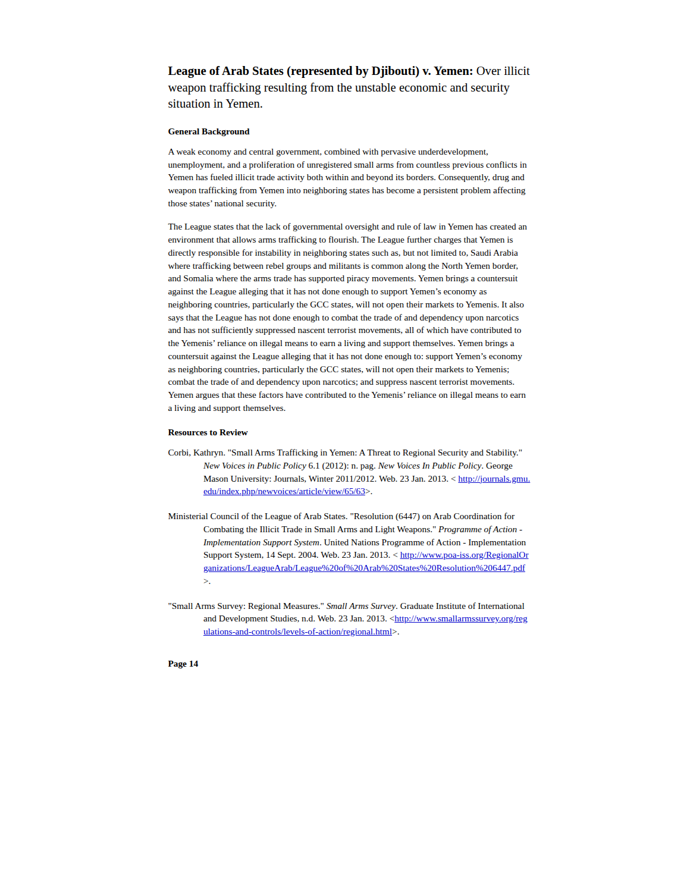League of Arab States (represented by Djibouti) v. Yemen: Over illicit weapon trafficking resulting from the unstable economic and security situation in Yemen.
General Background
A weak economy and central government, combined with pervasive underdevelopment, unemployment, and a proliferation of unregistered small arms from countless previous conflicts in Yemen has fueled illicit trade activity both within and beyond its borders. Consequently, drug and weapon trafficking from Yemen into neighboring states has become a persistent problem affecting those states’ national security.
The League states that the lack of governmental oversight and rule of law in Yemen has created an environment that allows arms trafficking to flourish. The League further charges that Yemen is directly responsible for instability in neighboring states such as, but not limited to, Saudi Arabia where trafficking between rebel groups and militants is common along the North Yemen border, and Somalia where the arms trade has supported piracy movements. Yemen brings a countersuit against the League alleging that it has not done enough to support Yemen’s economy as neighboring countries, particularly the GCC states, will not open their markets to Yemenis. It also says that the League has not done enough to combat the trade of and dependency upon narcotics and has not sufficiently suppressed nascent terrorist movements, all of which have contributed to the Yemenis’ reliance on illegal means to earn a living and support themselves. Yemen brings a countersuit against the League alleging that it has not done enough to: support Yemen’s economy as neighboring countries, particularly the GCC states, will not open their markets to Yemenis; combat the trade of and dependency upon narcotics; and suppress nascent terrorist movements. Yemen argues that these factors have contributed to the Yemenis’ reliance on illegal means to earn a living and support themselves.
Resources to Review
Corbi, Kathryn. "Small Arms Trafficking in Yemen: A Threat to Regional Security and Stability." New Voices in Public Policy 6.1 (2012): n. pag. New Voices In Public Policy. George Mason University: Journals, Winter 2011/2012. Web. 23 Jan. 2013. < http://journals.gmu.edu/index.php/newvoices/article/view/65/63>.
Ministerial Council of the League of Arab States. "Resolution (6447) on Arab Coordination for Combating the Illicit Trade in Small Arms and Light Weapons." Programme of Action - Implementation Support System. United Nations Programme of Action - Implementation Support System, 14 Sept. 2004. Web. 23 Jan. 2013. < http://www.poa-iss.org/RegionalOrganizations/LeagueArab/League%20of%20Arab%20States%20Resolution%206447.pdf>.
"Small Arms Survey: Regional Measures." Small Arms Survey. Graduate Institute of International and Development Studies, n.d. Web. 23 Jan. 2013. <http://www.smallarmssurvey.org/regulations-and-controls/levels-of-action/regional.html>.
Page 14